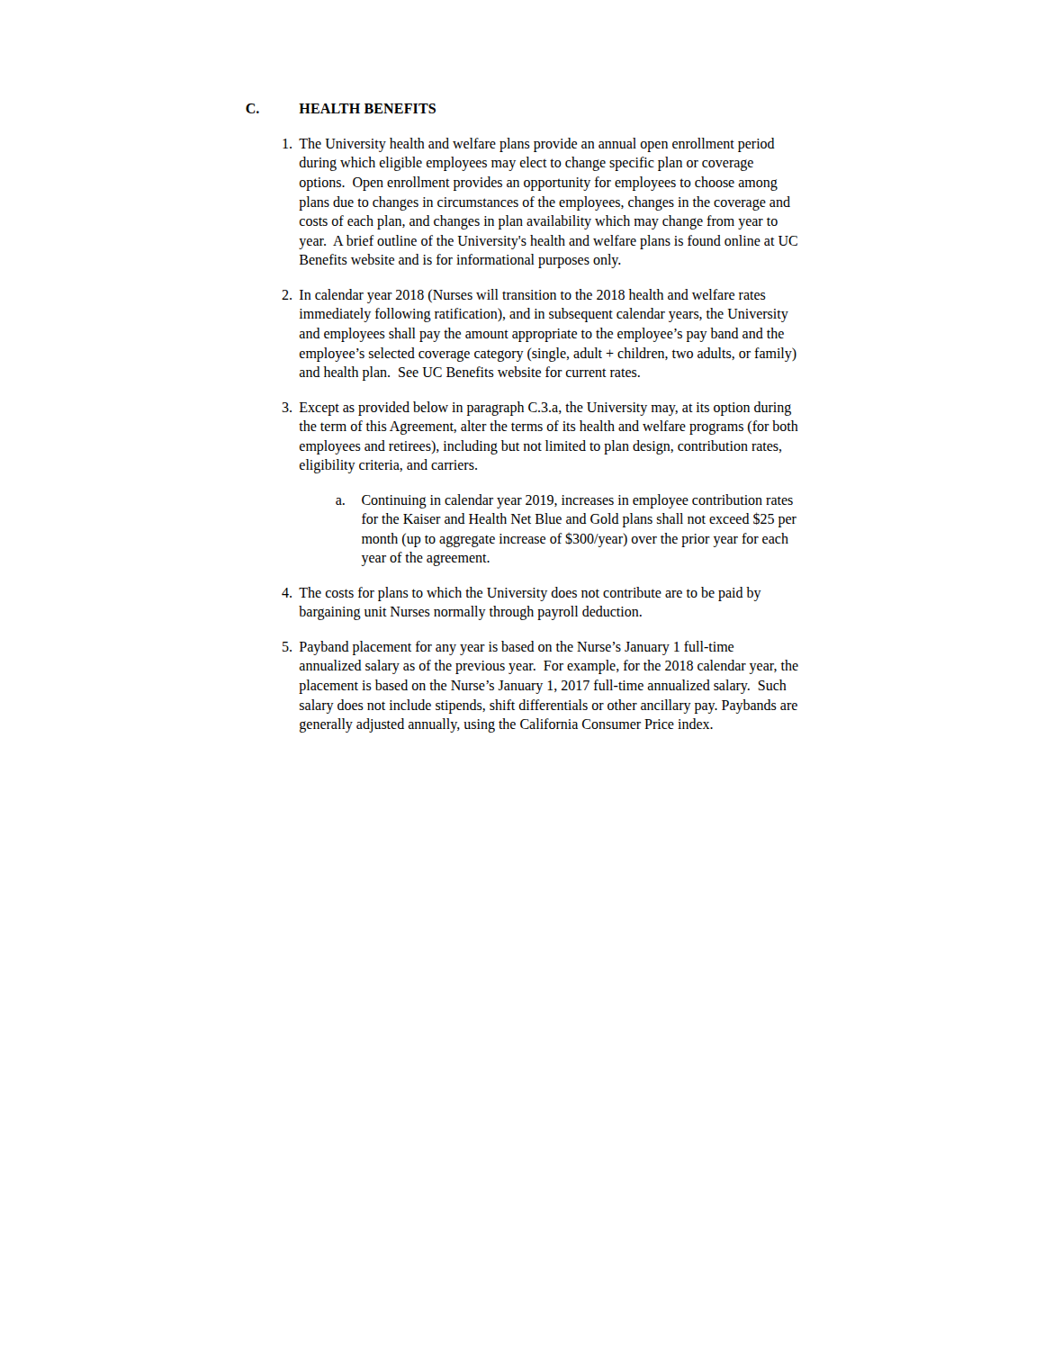C. HEALTH BENEFITS
1.
The University health and welfare plans provide an annual open enrollment period during which eligible employees may elect to change specific plan or coverage options. Open enrollment provides an opportunity for employees to choose among plans due to changes in circumstances of the employees, changes in the coverage and costs of each plan, and changes in plan availability which may change from year to year. A brief outline of the University's health and welfare plans is found online at UC Benefits website and is for informational purposes only.
2.
In calendar year 2018 (Nurses will transition to the 2018 health and welfare rates immediately following ratification), and in subsequent calendar years, the University and employees shall pay the amount appropriate to the employee’s pay band and the employee’s selected coverage category (single, adult + children, two adults, or family) and health plan. See UC Benefits website for current rates.
3.
Except as provided below in paragraph C.3.a, the University may, at its option during the term of this Agreement, alter the terms of its health and welfare programs (for both employees and retirees), including but not limited to plan design, contribution rates, eligibility criteria, and carriers.
a.
Continuing in calendar year 2019, increases in employee contribution rates for the Kaiser and Health Net Blue and Gold plans shall not exceed $25 per month (up to aggregate increase of $300/year) over the prior year for each year of the agreement.
4.
The costs for plans to which the University does not contribute are to be paid by bargaining unit Nurses normally through payroll deduction.
5.
Payband placement for any year is based on the Nurse’s January 1 full-time annualized salary as of the previous year. For example, for the 2018 calendar year, the placement is based on the Nurse’s January 1, 2017 full-time annualized salary. Such salary does not include stipends, shift differentials or other ancillary pay. Paybands are generally adjusted annually, using the California Consumer Price index.